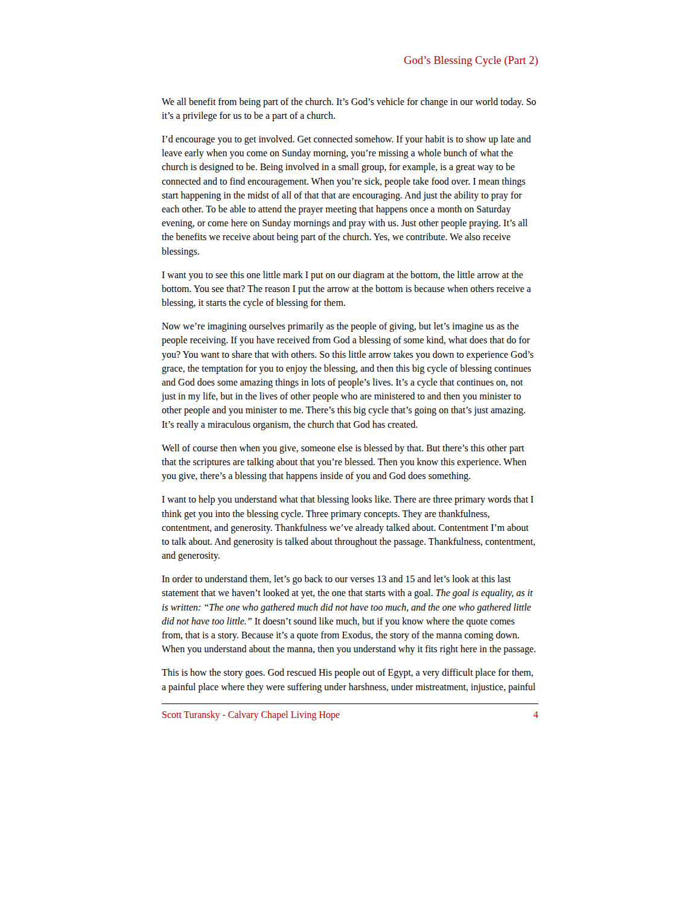God’s Blessing Cycle (Part 2)
We all benefit from being part of the church. It’s God’s vehicle for change in our world today. So it’s a privilege for us to be a part of a church.
I’d encourage you to get involved. Get connected somehow. If your habit is to show up late and leave early when you come on Sunday morning, you’re missing a whole bunch of what the church is designed to be. Being involved in a small group, for example, is a great way to be connected and to find encouragement. When you’re sick, people take food over. I mean things start happening in the midst of all of that that are encouraging. And just the ability to pray for each other. To be able to attend the prayer meeting that happens once a month on Saturday evening, or come here on Sunday mornings and pray with us. Just other people praying. It’s all the benefits we receive about being part of the church. Yes, we contribute. We also receive blessings.
I want you to see this one little mark I put on our diagram at the bottom, the little arrow at the bottom. You see that? The reason I put the arrow at the bottom is because when others receive a blessing, it starts the cycle of blessing for them.
Now we’re imagining ourselves primarily as the people of giving, but let’s imagine us as the people receiving. If you have received from God a blessing of some kind, what does that do for you? You want to share that with others. So this little arrow takes you down to experience God’s grace, the temptation for you to enjoy the blessing, and then this big cycle of blessing continues and God does some amazing things in lots of people’s lives. It’s a cycle that continues on, not just in my life, but in the lives of other people who are ministered to and then you minister to other people and you minister to me. There’s this big cycle that’s going on that’s just amazing. It’s really a miraculous organism, the church that God has created.
Well of course then when you give, someone else is blessed by that. But there’s this other part that the scriptures are talking about that you’re blessed. Then you know this experience. When you give, there’s a blessing that happens inside of you and God does something.
I want to help you understand what that blessing looks like. There are three primary words that I think get you into the blessing cycle. Three primary concepts. They are thankfulness, contentment, and generosity. Thankfulness we’ve already talked about. Contentment I’m about to talk about. And generosity is talked about throughout the passage. Thankfulness, contentment, and generosity.
In order to understand them, let’s go back to our verses 13 and 15 and let’s look at this last statement that we haven’t looked at yet, the one that starts with a goal. The goal is equality, as it is written: “The one who gathered much did not have too much, and the one who gathered little did not have too little.” It doesn’t sound like much, but if you know where the quote comes from, that is a story. Because it’s a quote from Exodus, the story of the manna coming down. When you understand about the manna, then you understand why it fits right here in the passage.
This is how the story goes. God rescued His people out of Egypt, a very difficult place for them, a painful place where they were suffering under harshness, under mistreatment, injustice, painful
Scott Turansky - Calvary Chapel Living Hope 4